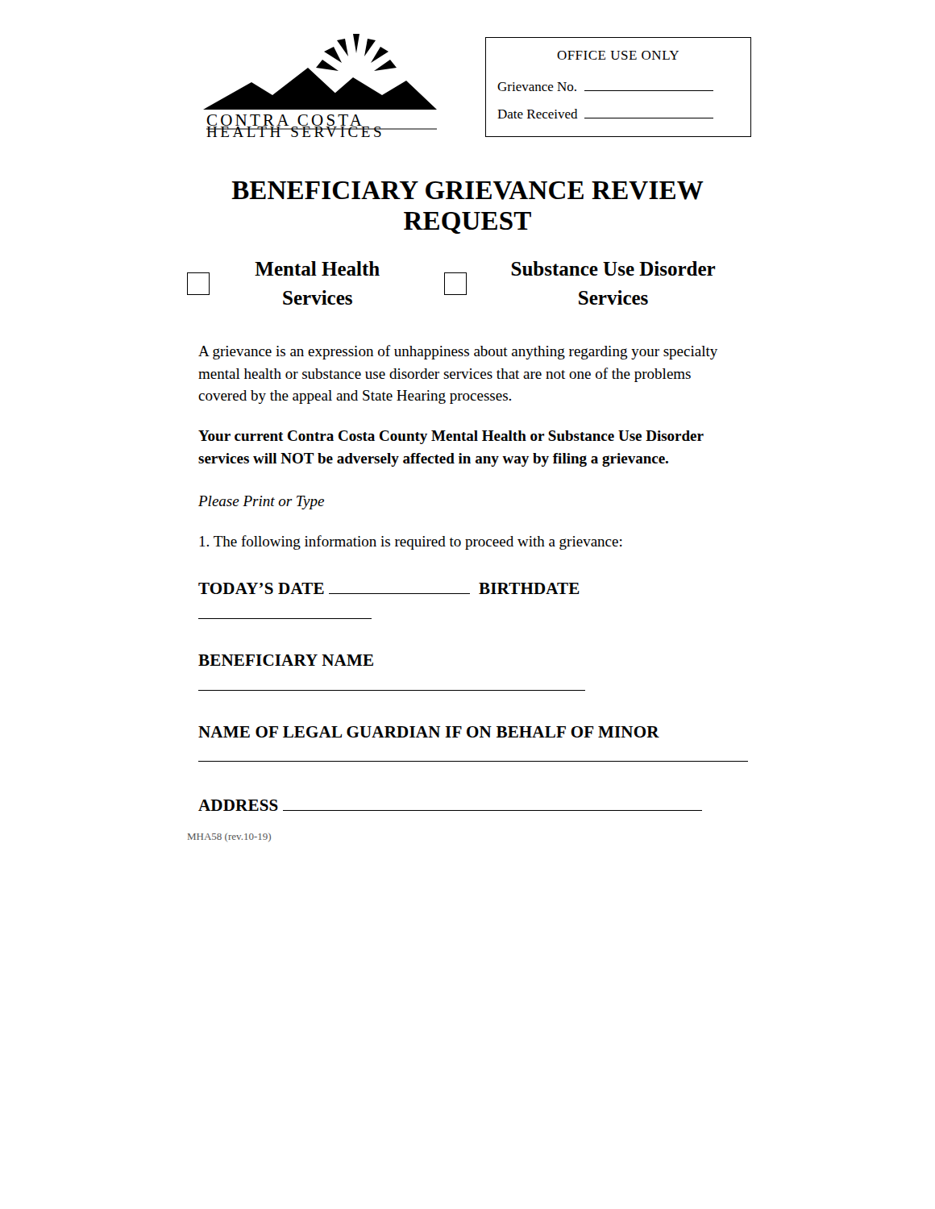CONTRA COSTA HEALTH SERVICES
OFFICE USE ONLY
Grievance No.
Date Received
BENEFICIARY GRIEVANCE REVIEW REQUEST
Mental Health Services Substance Use Disorder Services
A grievance is an expression of unhappiness about anything regarding your specialty mental health or substance use disorder services that are not one of the problems covered by the appeal and State Hearing processes.
Your current Contra Costa County Mental Health or Substance Use Disorder services will NOT be adversely affected in any way by filing a grievance.
Please Print or Type
1. The following information is required to proceed with a grievance:
TODAY’S DATE BIRTHDATE
BENEFICIARY NAME
NAME OF LEGAL GUARDIAN IF ON BEHALF OF MINOR
ADDRESS
MHA58 (rev.10-19)